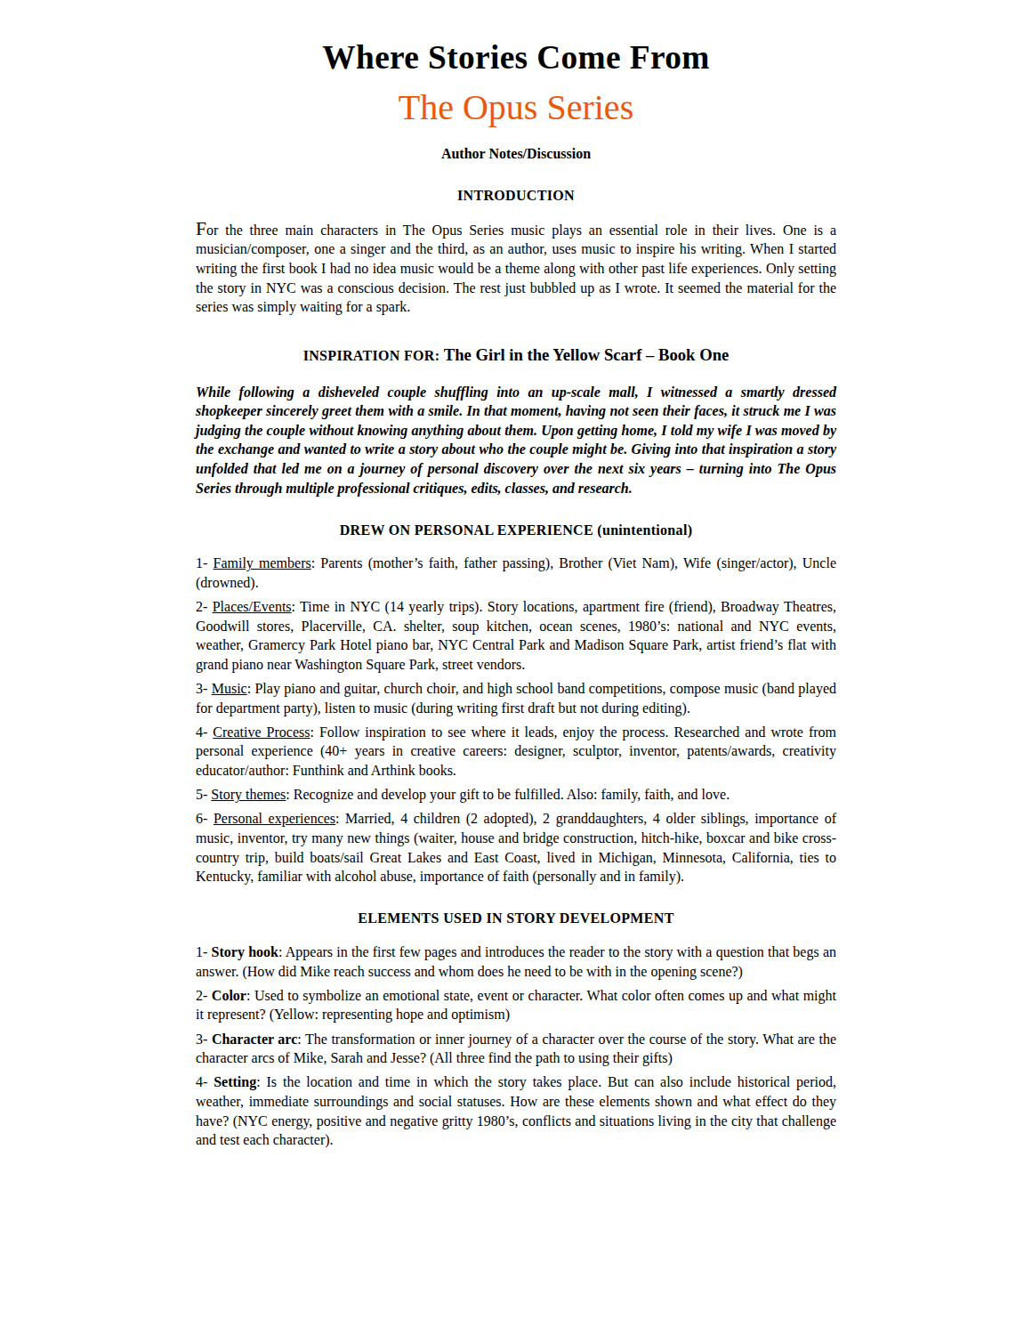Where Stories Come From
The Opus Series
Author Notes/Discussion
INTRODUCTION
For the three main characters in The Opus Series music plays an essential role in their lives. One is a musician/composer, one a singer and the third, as an author, uses music to inspire his writing. When I started writing the first book I had no idea music would be a theme along with other past life experiences. Only setting the story in NYC was a conscious decision. The rest just bubbled up as I wrote. It seemed the material for the series was simply waiting for a spark.
INSPIRATION FOR: The Girl in the Yellow Scarf – Book One
While following a disheveled couple shuffling into an up-scale mall, I witnessed a smartly dressed shopkeeper sincerely greet them with a smile. In that moment, having not seen their faces, it struck me I was judging the couple without knowing anything about them. Upon getting home, I told my wife I was moved by the exchange and wanted to write a story about who the couple might be. Giving into that inspiration a story unfolded that led me on a journey of personal discovery over the next six years – turning into The Opus Series through multiple professional critiques, edits, classes, and research.
DREW ON PERSONAL EXPERIENCE (unintentional)
1- Family members: Parents (mother’s faith, father passing), Brother (Viet Nam), Wife (singer/actor), Uncle (drowned).
2- Places/Events: Time in NYC (14 yearly trips). Story locations, apartment fire (friend), Broadway Theatres, Goodwill stores, Placerville, CA. shelter, soup kitchen, ocean scenes, 1980’s: national and NYC events, weather, Gramercy Park Hotel piano bar, NYC Central Park and Madison Square Park, artist friend’s flat with grand piano near Washington Square Park, street vendors.
3- Music: Play piano and guitar, church choir, and high school band competitions, compose music (band played for department party), listen to music (during writing first draft but not during editing).
4- Creative Process: Follow inspiration to see where it leads, enjoy the process. Researched and wrote from personal experience (40+ years in creative careers: designer, sculptor, inventor, patents/awards, creativity educator/author: Funthink and Arthink books.
5- Story themes: Recognize and develop your gift to be fulfilled. Also: family, faith, and love.
6- Personal experiences: Married, 4 children (2 adopted), 2 granddaughters, 4 older siblings, importance of music, inventor, try many new things (waiter, house and bridge construction, hitch-hike, boxcar and bike cross-country trip, build boats/sail Great Lakes and East Coast, lived in Michigan, Minnesota, California, ties to Kentucky, familiar with alcohol abuse, importance of faith (personally and in family).
ELEMENTS USED IN STORY DEVELOPMENT
1- Story hook: Appears in the first few pages and introduces the reader to the story with a question that begs an answer. (How did Mike reach success and whom does he need to be with in the opening scene?)
2- Color: Used to symbolize an emotional state, event or character. What color often comes up and what might it represent? (Yellow: representing hope and optimism)
3- Character arc: The transformation or inner journey of a character over the course of the story. What are the character arcs of Mike, Sarah and Jesse? (All three find the path to using their gifts)
4- Setting: Is the location and time in which the story takes place. But can also include historical period, weather, immediate surroundings and social statuses. How are these elements shown and what effect do they have? (NYC energy, positive and negative gritty 1980’s, conflicts and situations living in the city that challenge and test each character).